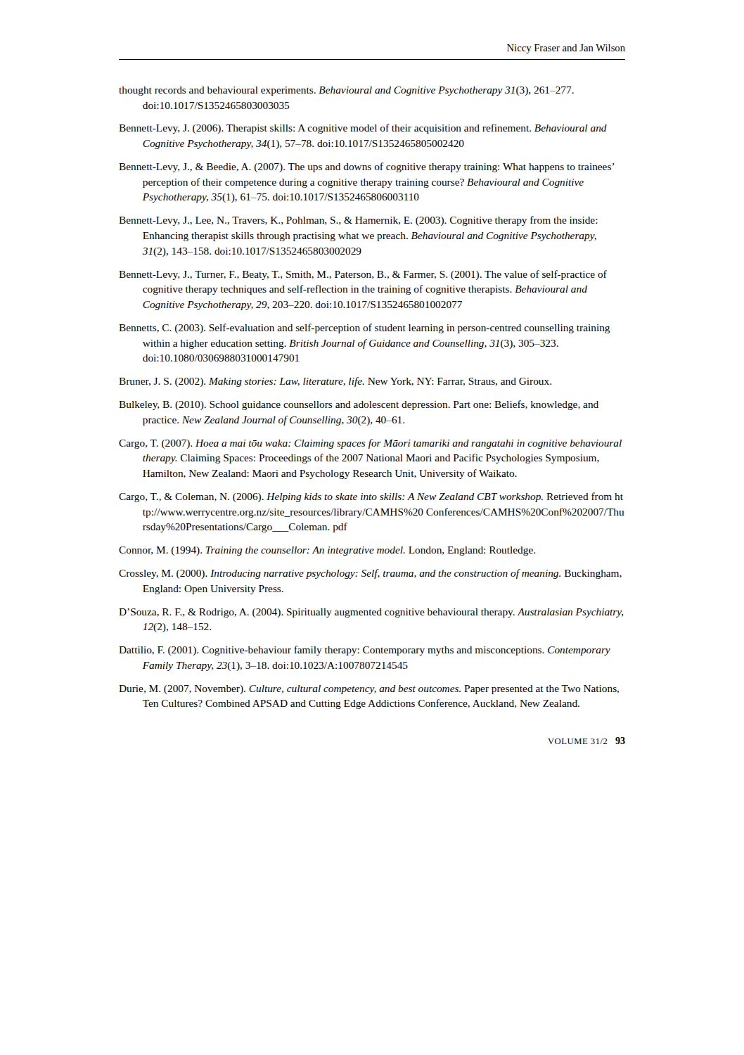Niccy Fraser and Jan Wilson
thought records and behavioural experiments. Behavioural and Cognitive Psychotherapy 31(3), 261–277. doi:10.1017/S1352465803003035
Bennett-Levy, J. (2006). Therapist skills: A cognitive model of their acquisition and refinement. Behavioural and Cognitive Psychotherapy, 34(1), 57–78. doi:10.1017/S1352465805002420
Bennett-Levy, J., & Beedie, A. (2007). The ups and downs of cognitive therapy training: What happens to trainees’ perception of their competence during a cognitive therapy training course? Behavioural and Cognitive Psychotherapy, 35(1), 61–75. doi:10.1017/S1352465806003110
Bennett-Levy, J., Lee, N., Travers, K., Pohlman, S., & Hamernik, E. (2003). Cognitive therapy from the inside: Enhancing therapist skills through practising what we preach. Behavioural and Cognitive Psychotherapy, 31(2), 143–158. doi:10.1017/S1352465803002029
Bennett-Levy, J., Turner, F., Beaty, T., Smith, M., Paterson, B., & Farmer, S. (2001). The value of self-practice of cognitive therapy techniques and self-reflection in the training of cognitive therapists. Behavioural and Cognitive Psychotherapy, 29, 203–220. doi:10.1017/S1352465801002077
Bennetts, C. (2003). Self-evaluation and self-perception of student learning in person-centred counselling training within a higher education setting. British Journal of Guidance and Counselling, 31(3), 305–323. doi:10.1080/0306988031000147901
Bruner, J. S. (2002). Making stories: Law, literature, life. New York, NY: Farrar, Straus, and Giroux.
Bulkeley, B. (2010). School guidance counsellors and adolescent depression. Part one: Beliefs, knowledge, and practice. New Zealand Journal of Counselling, 30(2), 40–61.
Cargo, T. (2007). Hoea a mai tōu waka: Claiming spaces for Māori tamariki and rangatahi in cognitive behavioural therapy. Claiming Spaces: Proceedings of the 2007 National Maori and Pacific Psychologies Symposium, Hamilton, New Zealand: Maori and Psychology Research Unit, University of Waikato.
Cargo, T., & Coleman, N. (2006). Helping kids to skate into skills: A New Zealand CBT workshop. Retrieved from http://www.werrycentre.org.nz/site_resources/library/CAMHS%20 Conferences/CAMHS%20Conf%202007/Thursday%20Presentations/Cargo___Coleman. pdf
Connor, M. (1994). Training the counsellor: An integrative model. London, England: Routledge.
Crossley, M. (2000). Introducing narrative psychology: Self, trauma, and the construction of meaning. Buckingham, England: Open University Press.
D’Souza, R. F., & Rodrigo, A. (2004). Spiritually augmented cognitive behavioural therapy. Australasian Psychiatry, 12(2), 148–152.
Dattilio, F. (2001). Cognitive-behaviour family therapy: Contemporary myths and misconceptions. Contemporary Family Therapy, 23(1), 3–18. doi:10.1023/A:1007807214545
Durie, M. (2007, November). Culture, cultural competency, and best outcomes. Paper presented at the Two Nations, Ten Cultures? Combined APSAD and Cutting Edge Addictions Conference, Auckland, New Zealand.
VOLUME 31/2 93